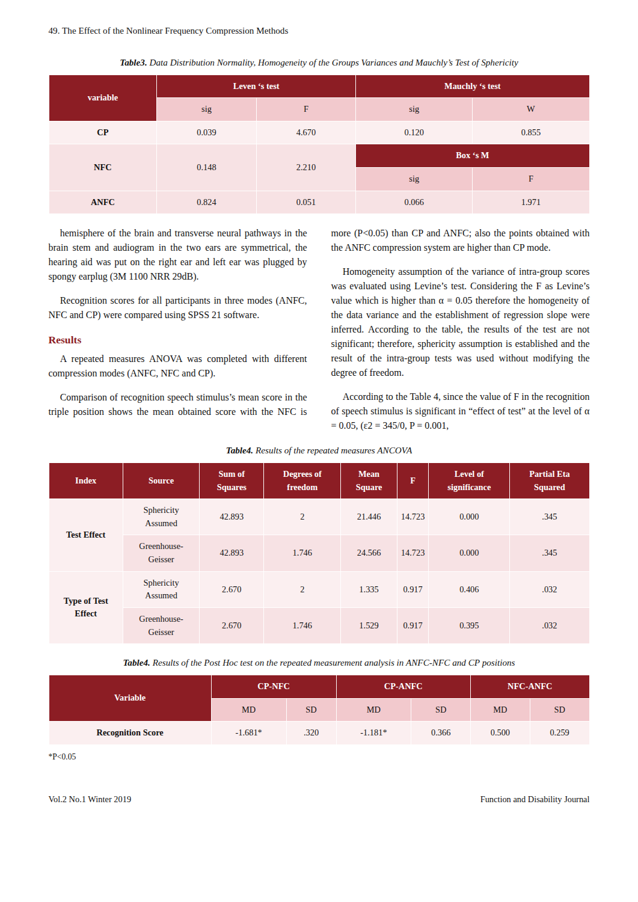49. The Effect of the Nonlinear Frequency Compression Methods
Table3. Data Distribution Normality, Homogeneity of the Groups Variances and Mauchly’s Test of Sphericity
| variable | Leven ‘s test | Mauchly ‘s test |
| --- | --- | --- |
| sig | F | sig | W |
| CP | 0.039 | 4.670 | 0.120 | 0.855 |
| NFC | 0.148 | 2.210 | Box ‘s M |
| sig | F |
| ANFC | 0.824 | 0.051 | 0.066 | 1.971 |
hemisphere of the brain and transverse neural pathways in the brain stem and audiogram in the two ears are symmetrical, the hearing aid was put on the right ear and left ear was plugged by spongy earplug (3M 1100 NRR 29dB).
Recognition scores for all participants in three modes (ANFC, NFC and CP) were compared using SPSS 21 software.
Results
A repeated measures ANOVA was completed with different compression modes (ANFC, NFC and CP).
Comparison of recognition speech stimulus’s mean score in the triple position shows the mean obtained score with the NFC is more (P<0.05) than CP and ANFC; also the points obtained with the ANFC compression system are higher than CP mode.
Homogeneity assumption of the variance of intra-group scores was evaluated using Levine’s test. Considering the F as Levine’s value which is higher than α = 0.05 therefore the homogeneity of the data variance and the establishment of regression slope were inferred. According to the table, the results of the test are not significant; therefore, sphericity assumption is established and the result of the intra-group tests was used without modifying the degree of freedom.
According to the Table 4, since the value of F in the recognition of speech stimulus is significant in “effect of test” at the level of α = 0.05, (ε2 = 345/0, P = 0.001,
Table4. Results of the repeated measures ANCOVA
| Index | Source | Sum of Squares | Degrees of freedom | Mean Square | F | Level of significance | Partial Eta Squared |
| --- | --- | --- | --- | --- | --- | --- | --- |
| Test Effect | Sphericity Assumed | 42.893 | 2 | 21.446 | 14.723 | 0.000 | .345 |
| Greenhouse-Geisser | 42.893 | 1.746 | 24.566 | 14.723 | 0.000 | .345 |
| Type of Test Effect | Sphericity Assumed | 2.670 | 2 | 1.335 | 0.917 | 0.406 | .032 |
| Greenhouse-Geisser | 2.670 | 1.746 | 1.529 | 0.917 | 0.395 | .032 |
Table4. Results of the Post Hoc test on the repeated measurement analysis in ANFC-NFC and CP positions
| Variable | CP-NFC | CP-ANFC | NFC-ANFC |
| --- | --- | --- | --- |
| MD | SD | MD | SD | MD | SD |
| Recognition Score | -1.681* | .320 | -1.181* | 0.366 | 0.500 | 0.259 |
*P<0.05
Vol.2 No.1 Winter 2019 Function and Disability Journal